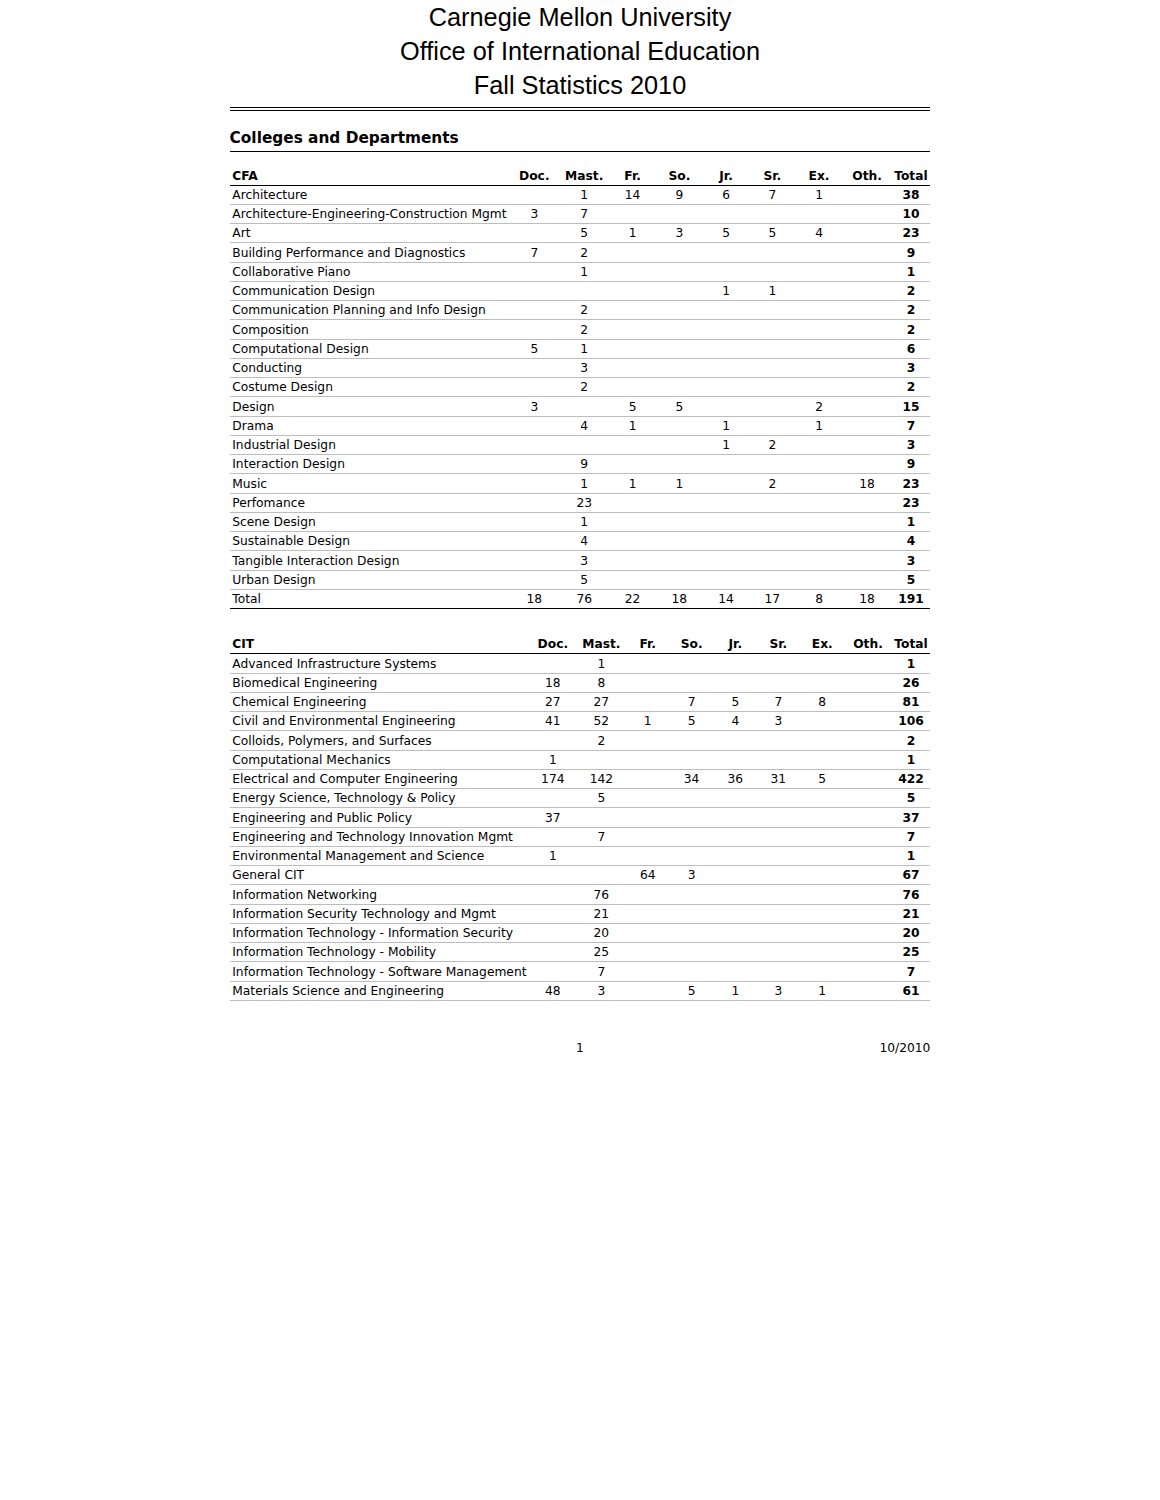Carnegie Mellon University
Office of International Education
Fall Statistics 2010
Colleges and Departments
| CFA | Doc. | Mast. | Fr. | So. | Jr. | Sr. | Ex. | Oth. | Total |
| --- | --- | --- | --- | --- | --- | --- | --- | --- | --- |
| Architecture | | 1 | 14 | 9 | 6 | 7 | 1 | | 38 |
| Architecture-Engineering-Construction Mgmt | 3 | 7 | | | | | | | 10 |
| Art | | 5 | 1 | 3 | 5 | 5 | 4 | | 23 |
| Building Performance and Diagnostics | 7 | 2 | | | | | | | 9 |
| Collaborative Piano | | 1 | | | | | | | 1 |
| Communication Design | | | | | 1 | 1 | | | 2 |
| Communication Planning and Info Design | | 2 | | | | | | | 2 |
| Composition | | 2 | | | | | | | 2 |
| Computational Design | 5 | 1 | | | | | | | 6 |
| Conducting | | 3 | | | | | | | 3 |
| Costume Design | | 2 | | | | | | | 2 |
| Design | 3 | | 5 | 5 | | | 2 | | 15 |
| Drama | | 4 | 1 | | 1 | | 1 | | 7 |
| Industrial Design | | | | | 1 | 2 | | | 3 |
| Interaction Design | | 9 | | | | | | | 9 |
| Music | | 1 | 1 | 1 | | 2 | | 18 | 23 |
| Perfomance | | 23 | | | | | | | 23 |
| Scene Design | | 1 | | | | | | | 1 |
| Sustainable Design | | 4 | | | | | | | 4 |
| Tangible Interaction Design | | 3 | | | | | | | 3 |
| Urban Design | | 5 | | | | | | | 5 |
| Total | 18 | 76 | 22 | 18 | 14 | 17 | 8 | 18 | 191 |
| CIT | Doc. | Mast. | Fr. | So. | Jr. | Sr. | Ex. | Oth. | Total |
| --- | --- | --- | --- | --- | --- | --- | --- | --- | --- |
| Advanced Infrastructure Systems | | 1 | | | | | | | 1 |
| Biomedical Engineering | 18 | 8 | | | | | | | 26 |
| Chemical Engineering | 27 | 27 | | 7 | 5 | 7 | 8 | | 81 |
| Civil and Environmental Engineering | 41 | 52 | 1 | 5 | 4 | 3 | | | 106 |
| Colloids, Polymers, and Surfaces | | 2 | | | | | | | 2 |
| Computational Mechanics | 1 | | | | | | | | 1 |
| Electrical and Computer Engineering | 174 | 142 | | 34 | 36 | 31 | 5 | | 422 |
| Energy Science, Technology & Policy | | 5 | | | | | | | 5 |
| Engineering and Public Policy | 37 | | | | | | | | 37 |
| Engineering and Technology Innovation Mgmt | | 7 | | | | | | | 7 |
| Environmental Management and Science | 1 | | | | | | | | 1 |
| General CIT | | | 64 | 3 | | | | | 67 |
| Information Networking | | 76 | | | | | | | 76 |
| Information Security Technology and Mgmt | | 21 | | | | | | | 21 |
| Information Technology - Information Security | | 20 | | | | | | | 20 |
| Information Technology - Mobility | | 25 | | | | | | | 25 |
| Information Technology - Software Management | | 7 | | | | | | | 7 |
| Materials Science and Engineering | 48 | 3 | | 5 | 1 | 3 | 1 | | 61 |
1 10/2010